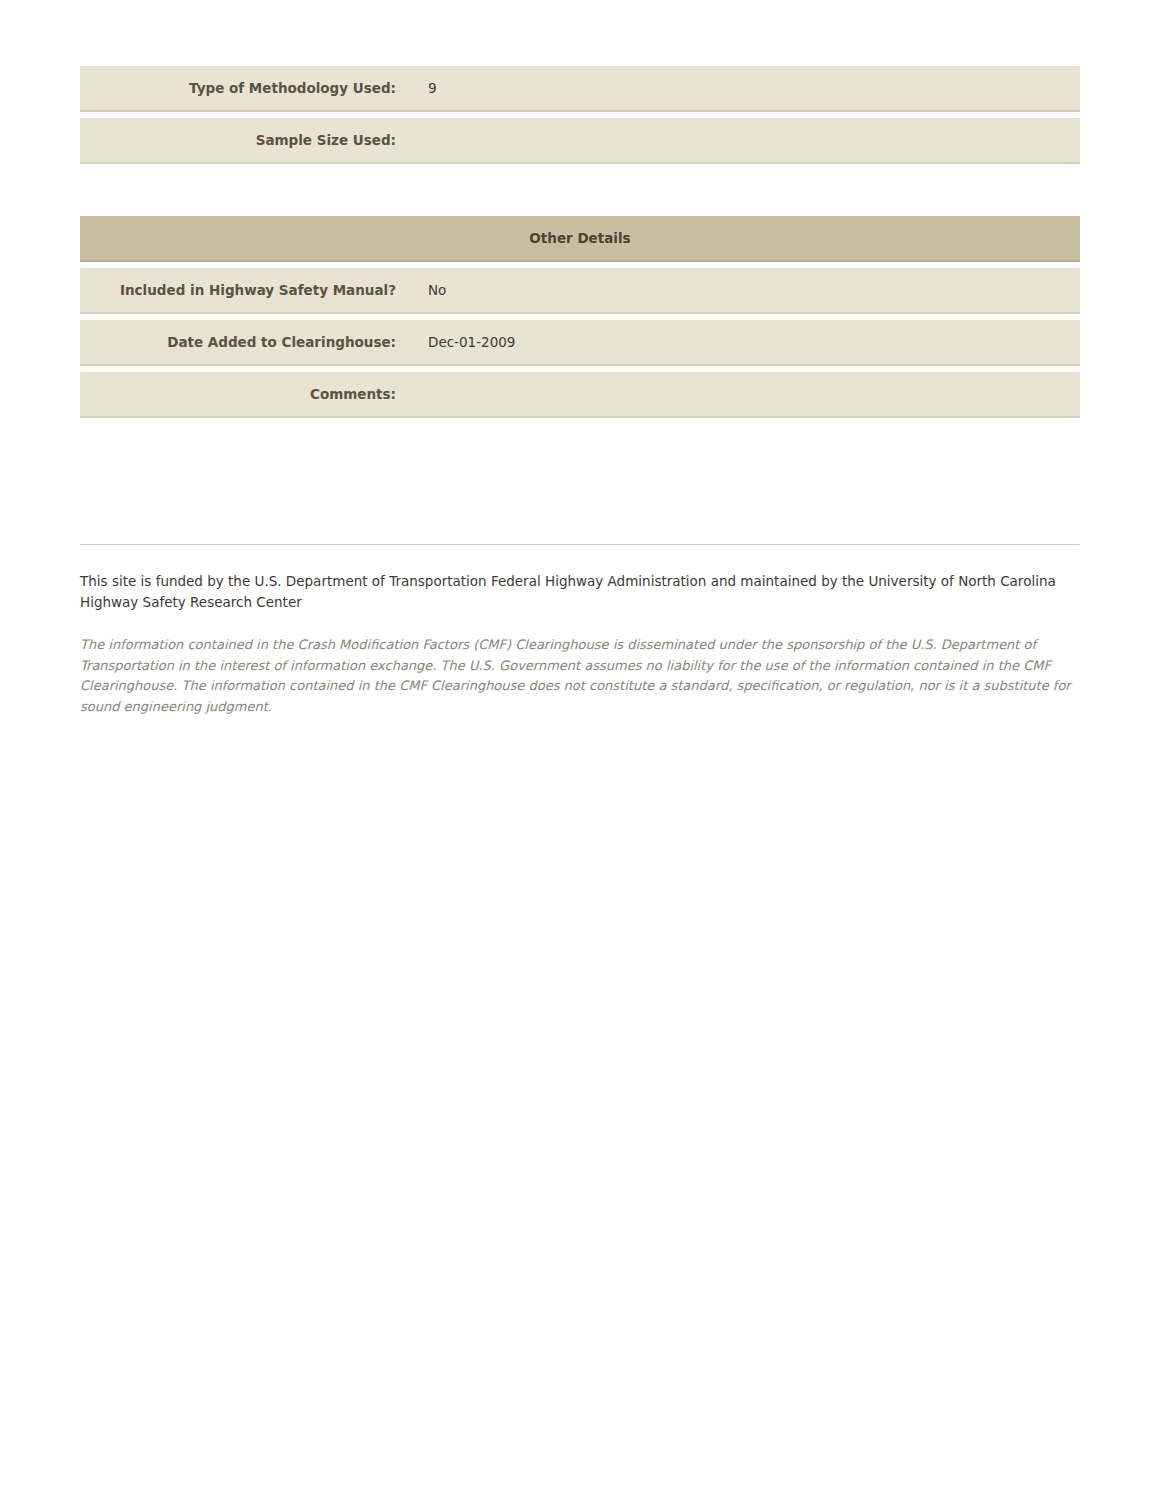| Type of Methodology Used: | 9 |
| Sample Size Used: | |
| Other Details |
| Included in Highway Safety Manual? | No |
| Date Added to Clearinghouse: | Dec-01-2009 |
| Comments: | |
This site is funded by the U.S. Department of Transportation Federal Highway Administration and maintained by the University of North Carolina Highway Safety Research Center
The information contained in the Crash Modification Factors (CMF) Clearinghouse is disseminated under the sponsorship of the U.S. Department of Transportation in the interest of information exchange. The U.S. Government assumes no liability for the use of the information contained in the CMF Clearinghouse. The information contained in the CMF Clearinghouse does not constitute a standard, specification, or regulation, nor is it a substitute for sound engineering judgment.